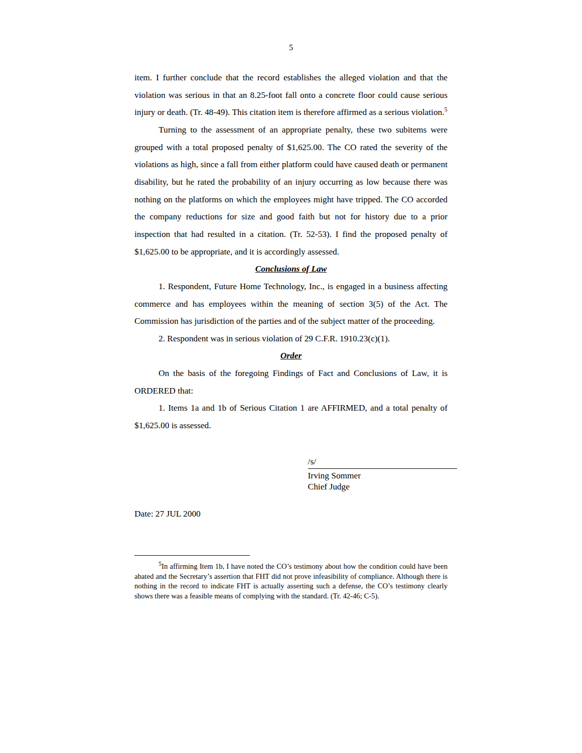5
item. I further conclude that the record establishes the alleged violation and that the violation was serious in that an 8.25-foot fall onto a concrete floor could cause serious injury or death. (Tr. 48-49). This citation item is therefore affirmed as a serious violation.5
Turning to the assessment of an appropriate penalty, these two subitems were grouped with a total proposed penalty of $1,625.00. The CO rated the severity of the violations as high, since a fall from either platform could have caused death or permanent disability, but he rated the probability of an injury occurring as low because there was nothing on the platforms on which the employees might have tripped. The CO accorded the company reductions for size and good faith but not for history due to a prior inspection that had resulted in a citation. (Tr. 52-53). I find the proposed penalty of $1,625.00 to be appropriate, and it is accordingly assessed.
Conclusions of Law
1. Respondent, Future Home Technology, Inc., is engaged in a business affecting commerce and has employees within the meaning of section 3(5) of the Act. The Commission has jurisdiction of the parties and of the subject matter of the proceeding.
2. Respondent was in serious violation of 29 C.F.R. 1910.23(c)(1).
Order
On the basis of the foregoing Findings of Fact and Conclusions of Law, it is ORDERED that:
1. Items 1a and 1b of Serious Citation 1 are AFFIRMED, and a total penalty of $1,625.00 is assessed.
/s/
Irving Sommer
Chief Judge
Date: 27 JUL 2000
5In affirming Item 1b, I have noted the CO’s testimony about how the condition could have been abated and the Secretary’s assertion that FHT did not prove infeasibility of compliance. Although there is nothing in the record to indicate FHT is actually asserting such a defense, the CO’s testimony clearly shows there was a feasible means of complying with the standard. (Tr. 42-46; C-5).